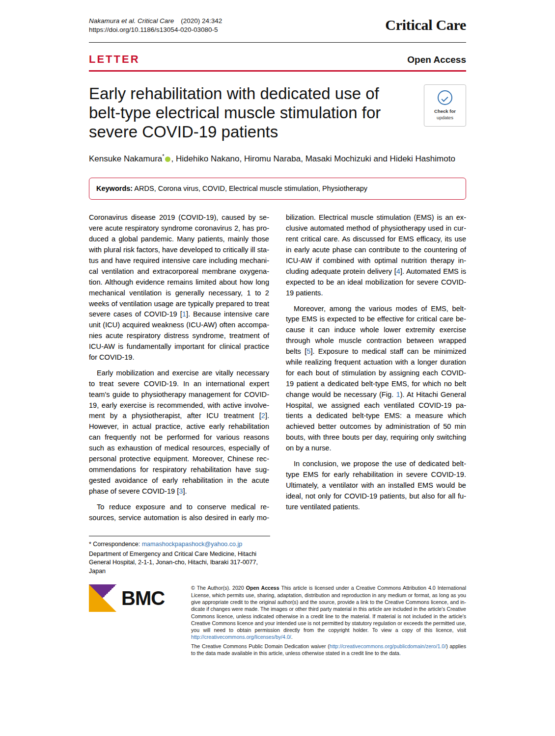Nakamura et al. Critical Care (2020) 24:342
https://doi.org/10.1186/s13054-020-03080-5
Critical Care
Letter
Open Access
Early rehabilitation with dedicated use of belt-type electrical muscle stimulation for severe COVID-19 patients
Check for
updates
Kensuke Nakamura* , Hidehiko Nakano, Hiromu Naraba, Masaki Mochizuki and Hideki Hashimoto
Keywords: ARDS, Corona virus, COVID, Electrical muscle stimulation, Physiotherapy
Coronavirus disease 2019 (COVID-19), caused by severe acute respiratory syndrome coronavirus 2, has produced a global pandemic. Many patients, mainly those with plural risk factors, have developed to critically ill status and have required intensive care including mechanical ventilation and extracorporeal membrane oxygenation. Although evidence remains limited about how long mechanical ventilation is generally necessary, 1 to 2 weeks of ventilation usage are typically prepared to treat severe cases of COVID-19 [1]. Because intensive care unit (ICU) acquired weakness (ICU-AW) often accompanies acute respiratory distress syndrome, treatment of ICU-AW is fundamentally important for clinical practice for COVID-19.
Early mobilization and exercise are vitally necessary to treat severe COVID-19. In an international expert team's guide to physiotherapy management for COVID-19, early exercise is recommended, with active involvement by a physiotherapist, after ICU treatment [2]. However, in actual practice, active early rehabilitation can frequently not be performed for various reasons such as exhaustion of medical resources, especially of personal protective equipment. Moreover, Chinese recommendations for respiratory rehabilitation have suggested avoidance of early rehabilitation in the acute phase of severe COVID-19 [3].
To reduce exposure and to conserve medical resources, service automation is also desired in early mobilization. Electrical muscle stimulation (EMS) is an exclusive automated method of physiotherapy used in current critical care. As discussed for EMS efficacy, its use in early acute phase can contribute to the countering of ICU-AW if combined with optimal nutrition therapy including adequate protein delivery [4]. Automated EMS is expected to be an ideal mobilization for severe COVID-19 patients.
Moreover, among the various modes of EMS, belt-type EMS is expected to be effective for critical care because it can induce whole lower extremity exercise through whole muscle contraction between wrapped belts [5]. Exposure to medical staff can be minimized while realizing frequent actuation with a longer duration for each bout of stimulation by assigning each COVID-19 patient a dedicated belt-type EMS, for which no belt change would be necessary (Fig. 1). At Hitachi General Hospital, we assigned each ventilated COVID-19 patients a dedicated belt-type EMS: a measure which achieved better outcomes by administration of 50 min bouts, with three bouts per day, requiring only switching on by a nurse.
In conclusion, we propose the use of dedicated belt-type EMS for early rehabilitation in severe COVID-19. Ultimately, a ventilator with an installed EMS would be ideal, not only for COVID-19 patients, but also for all future ventilated patients.
* Correspondence: mamashockpapashock@yahoo.co.jp
Department of Emergency and Critical Care Medicine, Hitachi General Hospital, 2-1-1, Jonan-cho, Hitachi, Ibaraki 317-0077, Japan
BMC
© The Author(s). 2020 Open Access This article is licensed under a Creative Commons Attribution 4.0 International License, which permits use, sharing, adaptation, distribution and reproduction in any medium or format, as long as you give appropriate credit to the original author(s) and the source, provide a link to the Creative Commons licence, and indicate if changes were made. The images or other third party material in this article are included in the article's Creative Commons licence, unless indicated otherwise in a credit line to the material. If material is not included in the article's Creative Commons licence and your intended use is not permitted by statutory regulation or exceeds the permitted use, you will need to obtain permission directly from the copyright holder. To view a copy of this licence, visit http://creativecommons.org/licenses/by/4.0/.
The Creative Commons Public Domain Dedication waiver (http://creativecommons.org/publicdomain/zero/1.0/) applies to the data made available in this article, unless otherwise stated in a credit line to the data.